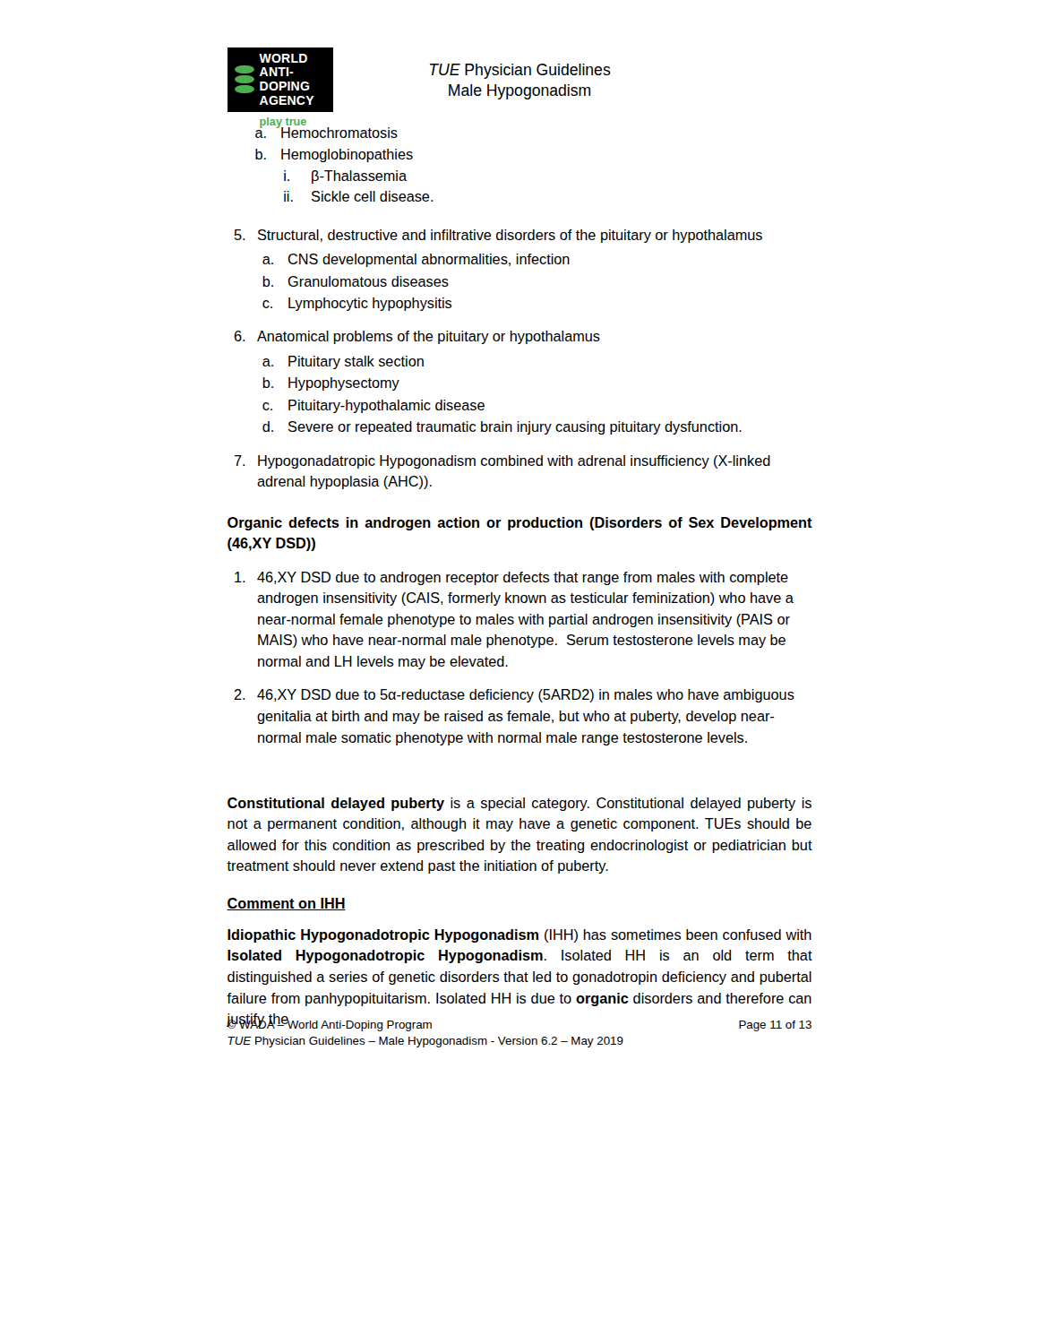WORLD
ANTI-DOPING
AGENCY
play true
TUE Physician Guidelines
Male Hypogonadism
a. Hemochromatosis
b. Hemoglobinopathies
i. β-Thalassemia
ii. Sickle cell disease.
5. Structural, destructive and infiltrative disorders of the pituitary or hypothalamus
a. CNS developmental abnormalities, infection
b. Granulomatous diseases
c. Lymphocytic hypophysitis
6. Anatomical problems of the pituitary or hypothalamus
a. Pituitary stalk section
b. Hypophysectomy
c. Pituitary-hypothalamic disease
d. Severe or repeated traumatic brain injury causing pituitary dysfunction.
7. Hypogonadatropic Hypogonadism combined with adrenal insufficiency (X-linked adrenal hypoplasia (AHC)).
Organic defects in androgen action or production (Disorders of Sex Development (46,XY DSD))
1. 46,XY DSD due to androgen receptor defects that range from males with complete androgen insensitivity (CAIS, formerly known as testicular feminization) who have a near-normal female phenotype to males with partial androgen insensitivity (PAIS or MAIS) who have near-normal male phenotype. Serum testosterone levels may be normal and LH levels may be elevated.
2. 46,XY DSD due to 5α-reductase deficiency (5ARD2) in males who have ambiguous genitalia at birth and may be raised as female, but who at puberty, develop near-normal male somatic phenotype with normal male range testosterone levels.
Constitutional delayed puberty is a special category. Constitutional delayed puberty is not a permanent condition, although it may have a genetic component. TUEs should be allowed for this condition as prescribed by the treating endocrinologist or pediatrician but treatment should never extend past the initiation of puberty.
Comment on IHH
Idiopathic Hypogonadotropic Hypogonadism (IHH) has sometimes been confused with Isolated Hypogonadotropic Hypogonadism. Isolated HH is an old term that distinguished a series of genetic disorders that led to gonadotropin deficiency and pubertal failure from panhypopituitarism. Isolated HH is due to organic disorders and therefore can justify the
© WADA – World Anti-Doping Program
TUE Physician Guidelines – Male Hypogonadism - Version 6.2 – May 2019
Page 11 of 13